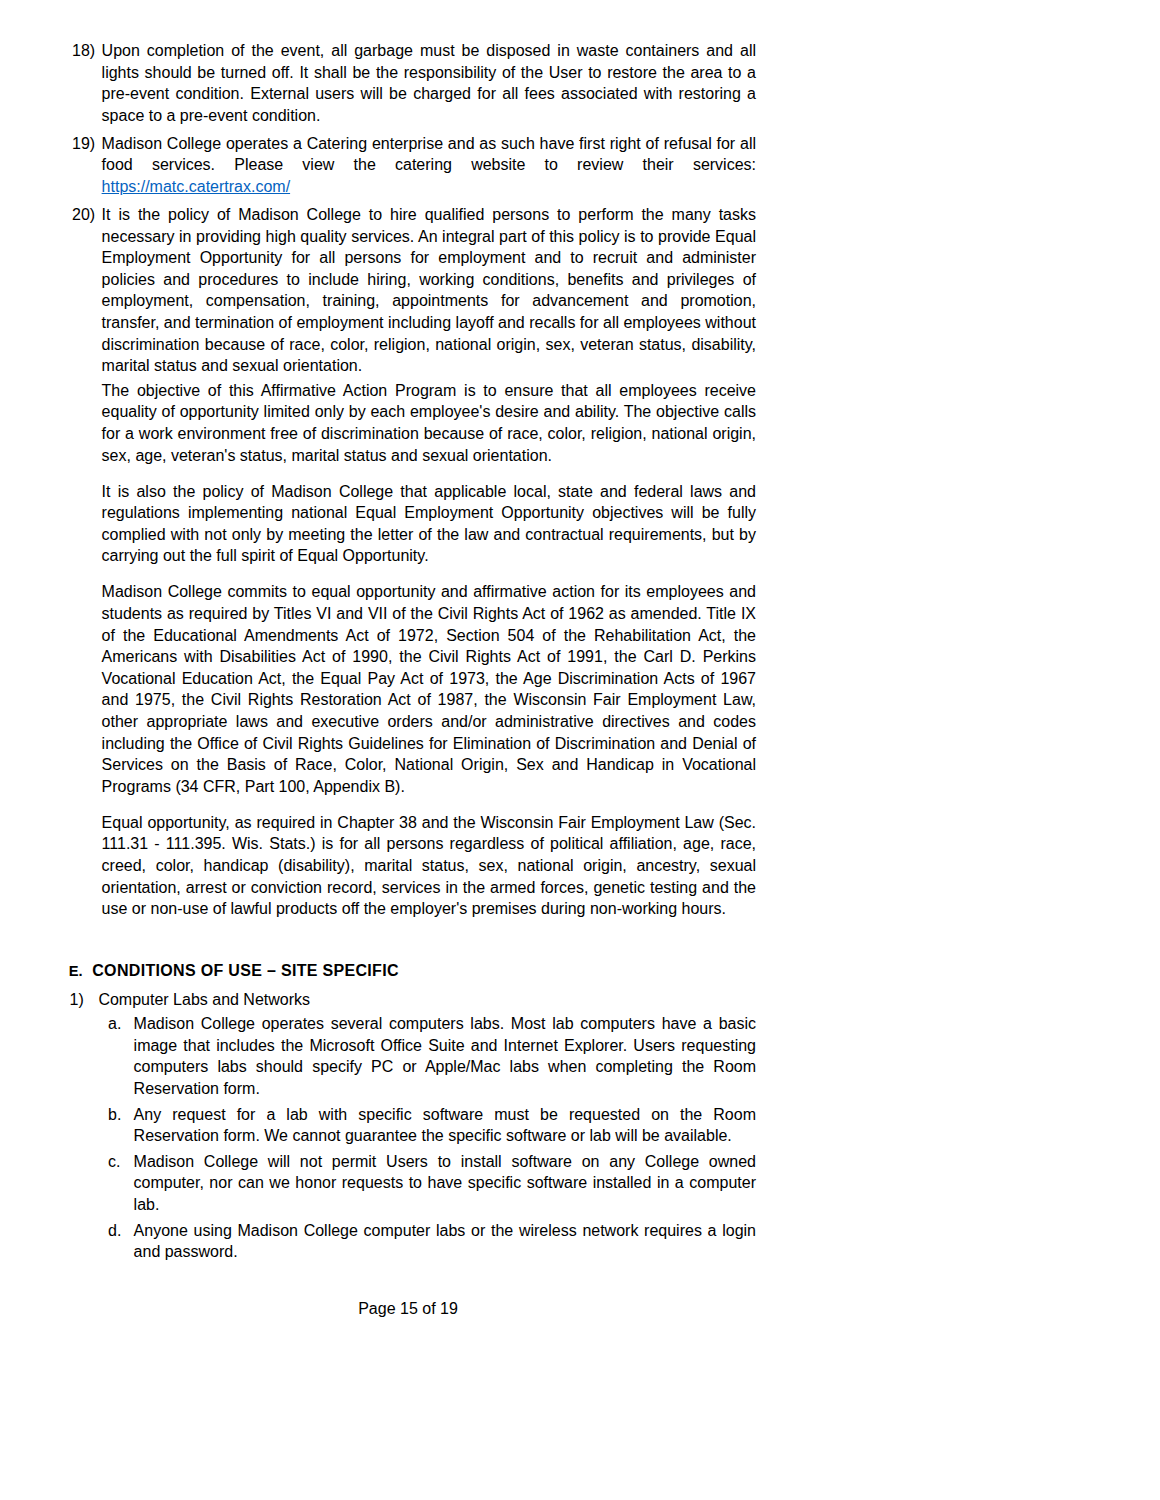Upon completion of the event, all garbage must be disposed in waste containers and all lights should be turned off. It shall be the responsibility of the User to restore the area to a pre-event condition. External users will be charged for all fees associated with restoring a space to a pre-event condition.
Madison College operates a Catering enterprise and as such have first right of refusal for all food services. Please view the catering website to review their services: https://matc.catertrax.com/
It is the policy of Madison College to hire qualified persons to perform the many tasks necessary in providing high quality services. An integral part of this policy is to provide Equal Employment Opportunity for all persons for employment and to recruit and administer policies and procedures to include hiring, working conditions, benefits and privileges of employment, compensation, training, appointments for advancement and promotion, transfer, and termination of employment including layoff and recalls for all employees without discrimination because of race, color, religion, national origin, sex, veteran status, disability, marital status and sexual orientation.
The objective of this Affirmative Action Program is to ensure that all employees receive equality of opportunity limited only by each employee's desire and ability. The objective calls for a work environment free of discrimination because of race, color, religion, national origin, sex, age, veteran's status, marital status and sexual orientation.
It is also the policy of Madison College that applicable local, state and federal laws and regulations implementing national Equal Employment Opportunity objectives will be fully complied with not only by meeting the letter of the law and contractual requirements, but by carrying out the full spirit of Equal Opportunity.
Madison College commits to equal opportunity and affirmative action for its employees and students as required by Titles VI and VII of the Civil Rights Act of 1962 as amended. Title IX of the Educational Amendments Act of 1972, Section 504 of the Rehabilitation Act, the Americans with Disabilities Act of 1990, the Civil Rights Act of 1991, the Carl D. Perkins Vocational Education Act, the Equal Pay Act of 1973, the Age Discrimination Acts of 1967 and 1975, the Civil Rights Restoration Act of 1987, the Wisconsin Fair Employment Law, other appropriate laws and executive orders and/or administrative directives and codes including the Office of Civil Rights Guidelines for Elimination of Discrimination and Denial of Services on the Basis of Race, Color, National Origin, Sex and Handicap in Vocational Programs (34 CFR, Part 100, Appendix B).
Equal opportunity, as required in Chapter 38 and the Wisconsin Fair Employment Law (Sec. 111.31 - 111.395. Wis. Stats.) is for all persons regardless of political affiliation, age, race, creed, color, handicap (disability), marital status, sex, national origin, ancestry, sexual orientation, arrest or conviction record, services in the armed forces, genetic testing and the use or non-use of lawful products off the employer's premises during non-working hours.
E.
CONDITIONS OF USE – SITE SPECIFIC
Computer Labs and Networks
Madison College operates several computers labs. Most lab computers have a basic image that includes the Microsoft Office Suite and Internet Explorer. Users requesting computers labs should specify PC or Apple/Mac labs when completing the Room Reservation form.
Any request for a lab with specific software must be requested on the Room Reservation form. We cannot guarantee the specific software or lab will be available.
Madison College will not permit Users to install software on any College owned computer, nor can we honor requests to have specific software installed in a computer lab.
Anyone using Madison College computer labs or the wireless network requires a login and password.
Page 15 of 19